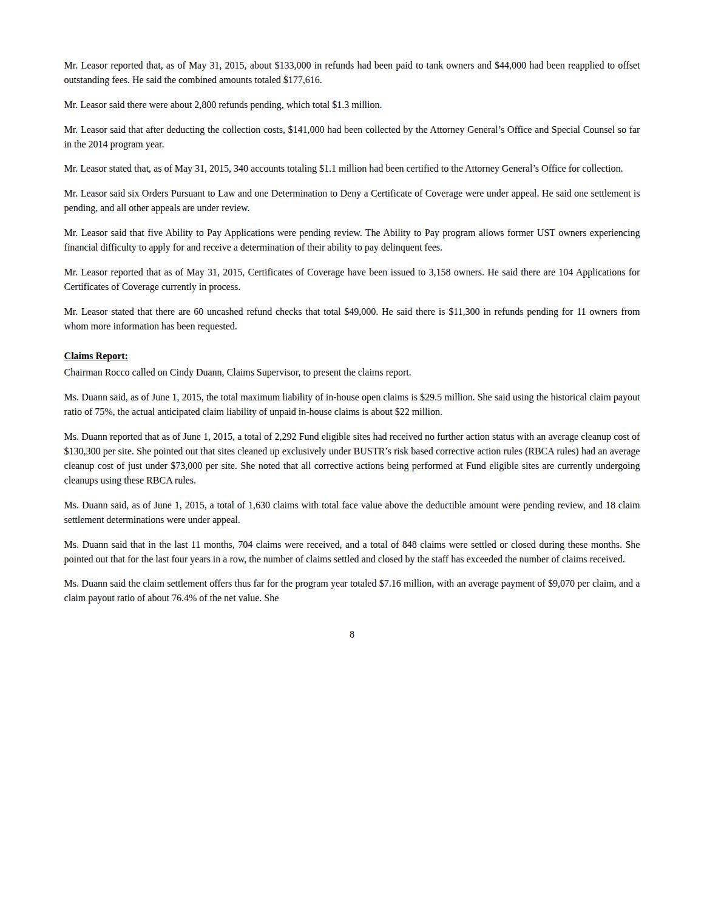Mr. Leasor reported that, as of May 31, 2015, about $133,000 in refunds had been paid to tank owners and $44,000 had been reapplied to offset outstanding fees. He said the combined amounts totaled $177,616.
Mr. Leasor said there were about 2,800 refunds pending, which total $1.3 million.
Mr. Leasor said that after deducting the collection costs, $141,000 had been collected by the Attorney General’s Office and Special Counsel so far in the 2014 program year.
Mr. Leasor stated that, as of May 31, 2015, 340 accounts totaling $1.1 million had been certified to the Attorney General’s Office for collection.
Mr. Leasor said six Orders Pursuant to Law and one Determination to Deny a Certificate of Coverage were under appeal. He said one settlement is pending, and all other appeals are under review.
Mr. Leasor said that five Ability to Pay Applications were pending review. The Ability to Pay program allows former UST owners experiencing financial difficulty to apply for and receive a determination of their ability to pay delinquent fees.
Mr. Leasor reported that as of May 31, 2015, Certificates of Coverage have been issued to 3,158 owners. He said there are 104 Applications for Certificates of Coverage currently in process.
Mr. Leasor stated that there are 60 uncashed refund checks that total $49,000. He said there is $11,300 in refunds pending for 11 owners from whom more information has been requested.
Claims Report:
Chairman Rocco called on Cindy Duann, Claims Supervisor, to present the claims report.
Ms. Duann said, as of June 1, 2015, the total maximum liability of in-house open claims is $29.5 million. She said using the historical claim payout ratio of 75%, the actual anticipated claim liability of unpaid in-house claims is about $22 million.
Ms. Duann reported that as of June 1, 2015, a total of 2,292 Fund eligible sites had received no further action status with an average cleanup cost of $130,300 per site. She pointed out that sites cleaned up exclusively under BUSTR’s risk based corrective action rules (RBCA rules) had an average cleanup cost of just under $73,000 per site. She noted that all corrective actions being performed at Fund eligible sites are currently undergoing cleanups using these RBCA rules.
Ms. Duann said, as of June 1, 2015, a total of 1,630 claims with total face value above the deductible amount were pending review, and 18 claim settlement determinations were under appeal.
Ms. Duann said that in the last 11 months, 704 claims were received, and a total of 848 claims were settled or closed during these months. She pointed out that for the last four years in a row, the number of claims settled and closed by the staff has exceeded the number of claims received.
Ms. Duann said the claim settlement offers thus far for the program year totaled $7.16 million, with an average payment of $9,070 per claim, and a claim payout ratio of about 76.4% of the net value. She
8